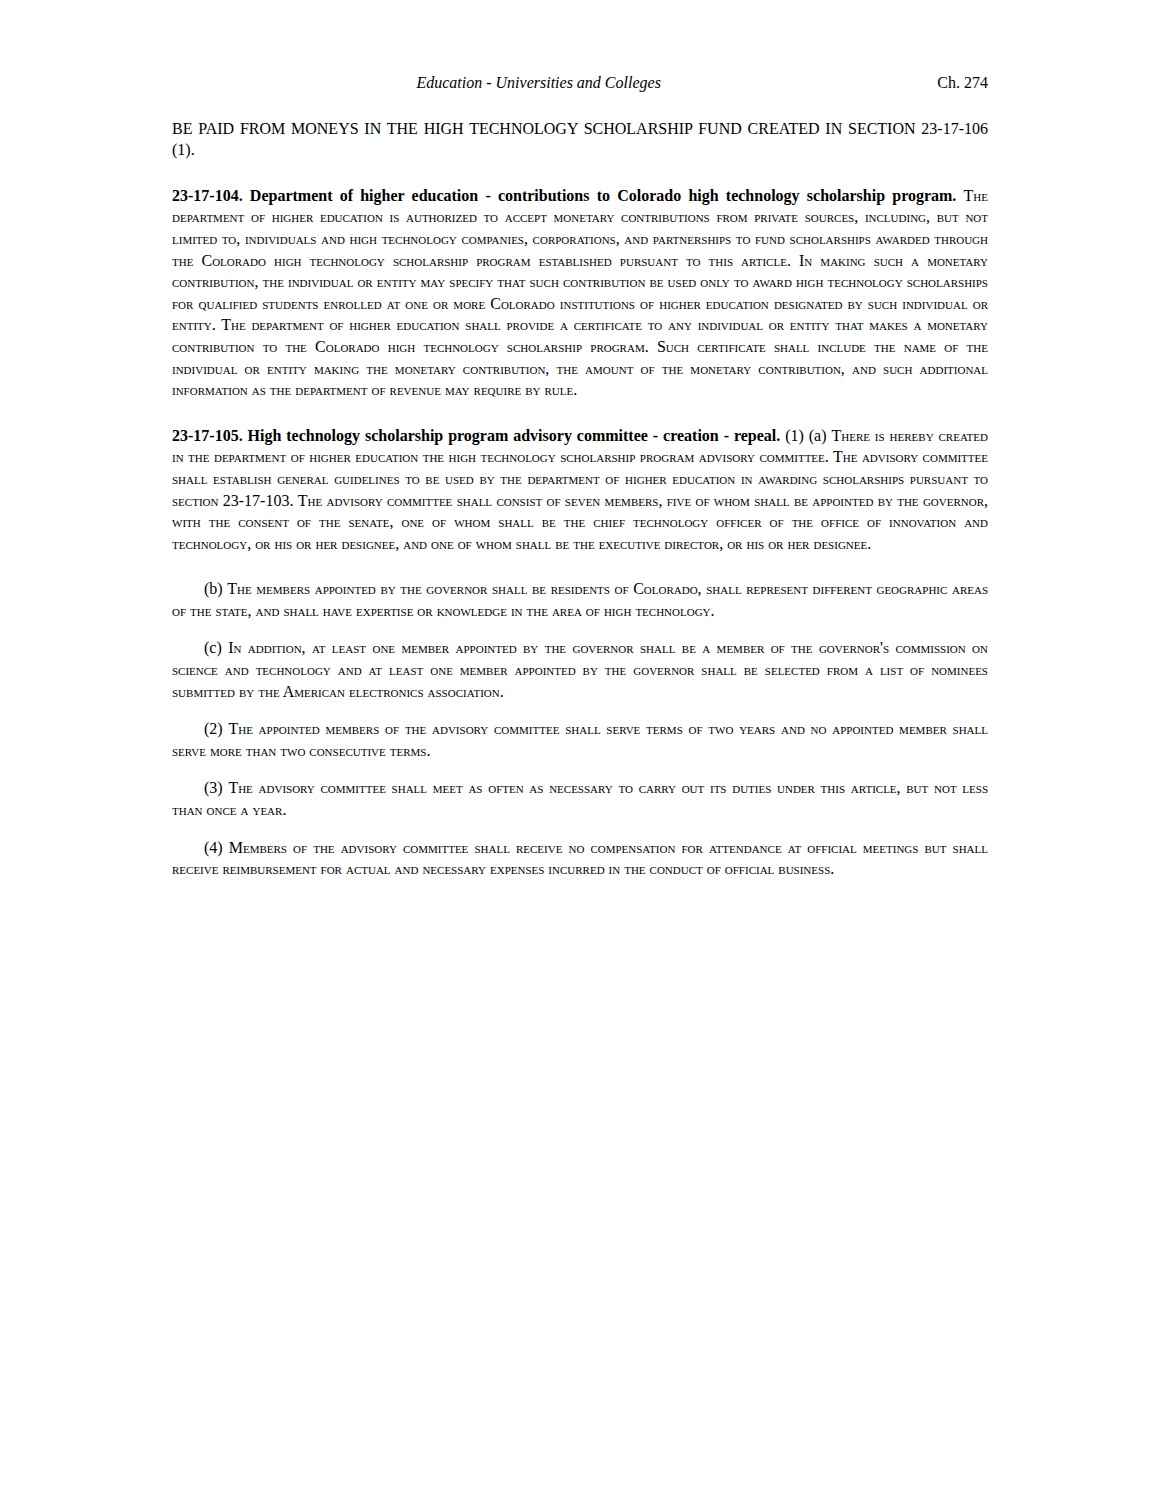Education - Universities and Colleges
Ch. 274
BE PAID FROM MONEYS IN THE HIGH TECHNOLOGY SCHOLARSHIP FUND CREATED IN SECTION 23-17-106 (1).
23-17-104. Department of higher education - contributions to Colorado high technology scholarship program. The department of higher education is authorized to accept monetary contributions from private sources, including, but not limited to, individuals and high technology companies, corporations, and partnerships to fund scholarships awarded through the Colorado high technology scholarship program established pursuant to this article. In making such a monetary contribution, the individual or entity may specify that such contribution be used only to award high technology scholarships for qualified students enrolled at one or more Colorado institutions of higher education designated by such individual or entity. The department of higher education shall provide a certificate to any individual or entity that makes a monetary contribution to the Colorado high technology scholarship program. Such certificate shall include the name of the individual or entity making the monetary contribution, the amount of the monetary contribution, and such additional information as the department of revenue may require by rule.
23-17-105. High technology scholarship program advisory committee - creation - repeal. (1) (a) There is hereby created in the department of higher education the high technology scholarship program advisory committee. The advisory committee shall establish general guidelines to be used by the department of higher education in awarding scholarships pursuant to section 23-17-103. The advisory committee shall consist of seven members, five of whom shall be appointed by the governor, with the consent of the senate, one of whom shall be the chief technology officer of the office of innovation and technology, or his or her designee, and one of whom shall be the executive director, or his or her designee.
(b) The members appointed by the governor shall be residents of Colorado, shall represent different geographic areas of the state, and shall have expertise or knowledge in the area of high technology.
(c) In addition, at least one member appointed by the governor shall be a member of the governor's commission on science and technology and at least one member appointed by the governor shall be selected from a list of nominees submitted by the American electronics association.
(2) The appointed members of the advisory committee shall serve terms of two years and no appointed member shall serve more than two consecutive terms.
(3) The advisory committee shall meet as often as necessary to carry out its duties under this article, but not less than once a year.
(4) Members of the advisory committee shall receive no compensation for attendance at official meetings but shall receive reimbursement for actual and necessary expenses incurred in the conduct of official business.